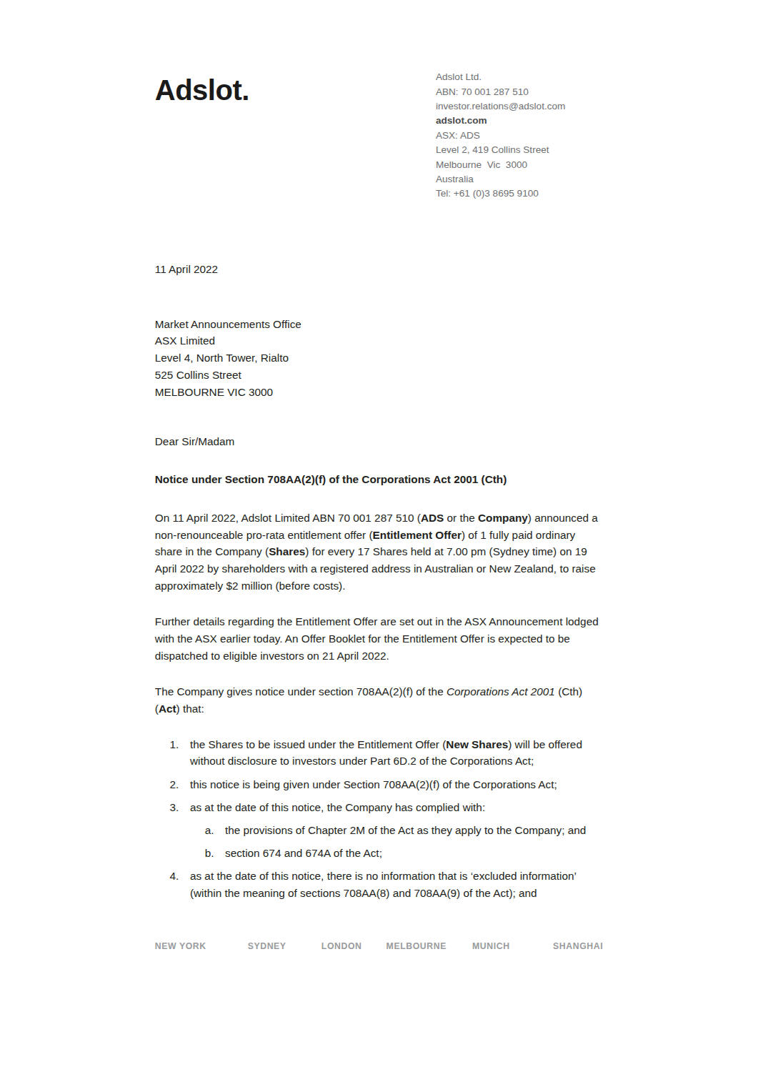Adslot.
Adslot Ltd.
ABN: 70 001 287 510
investor.relations@adslot.com
adslot.com
ASX: ADS
Level 2, 419 Collins Street
Melbourne Vic 3000
Australia
Tel: +61 (0)3 8695 9100
11 April 2022
Market Announcements Office
ASX Limited
Level 4, North Tower, Rialto
525 Collins Street
MELBOURNE VIC 3000
Dear Sir/Madam
Notice under Section 708AA(2)(f) of the Corporations Act 2001 (Cth)
On 11 April 2022, Adslot Limited ABN 70 001 287 510 (ADS or the Company) announced a non-renounceable pro-rata entitlement offer (Entitlement Offer) of 1 fully paid ordinary share in the Company (Shares) for every 17 Shares held at 7.00 pm (Sydney time) on 19 April 2022 by shareholders with a registered address in Australian or New Zealand, to raise approximately $2 million (before costs).
Further details regarding the Entitlement Offer are set out in the ASX Announcement lodged with the ASX earlier today. An Offer Booklet for the Entitlement Offer is expected to be dispatched to eligible investors on 21 April 2022.
The Company gives notice under section 708AA(2)(f) of the Corporations Act 2001 (Cth) (Act) that:
the Shares to be issued under the Entitlement Offer (New Shares) will be offered without disclosure to investors under Part 6D.2 of the Corporations Act;
this notice is being given under Section 708AA(2)(f) of the Corporations Act;
as at the date of this notice, the Company has complied with:
the provisions of Chapter 2M of the Act as they apply to the Company; and
section 674 and 674A of the Act;
as at the date of this notice, there is no information that is ‘excluded information’ (within the meaning of sections 708AA(8) and 708AA(9) of the Act); and
NEW YORK SYDNEY LONDON MELBOURNE MUNICH SHANGHAI